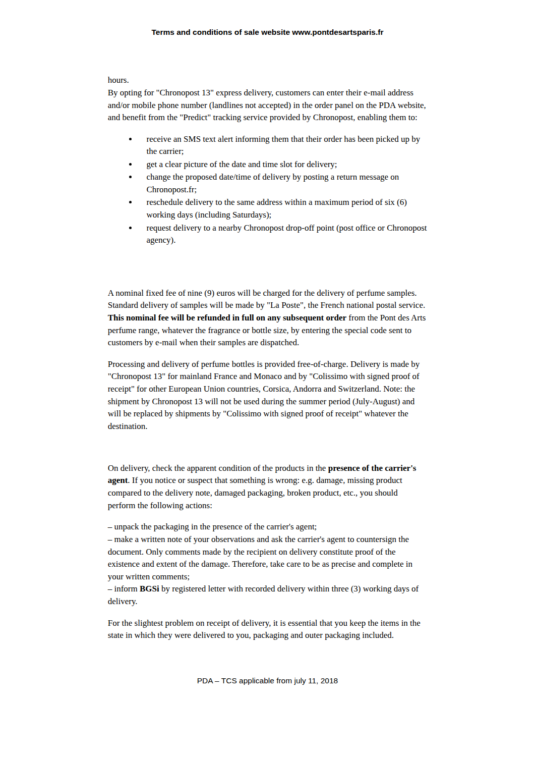Terms and conditions of sale website www.pontdesartsparis.fr
hours.
By opting for "Chronopost 13" express delivery, customers can enter their e-mail address and/or mobile phone number (landlines not accepted) in the order panel on the PDA website, and benefit from the "Predict" tracking service provided by Chronopost, enabling them to:
receive an SMS text alert informing them that their order has been picked up by the carrier;
get a clear picture of the date and time slot for delivery;
change the proposed date/time of delivery by posting a return message on Chronopost.fr;
reschedule delivery to the same address within a maximum period of six (6) working days (including Saturdays);
request delivery to a nearby Chronopost drop-off point (post office or Chronopost agency).
A nominal fixed fee of nine (9) euros will be charged for the delivery of perfume samples. Standard delivery of samples will be made by "La Poste", the French national postal service. This nominal fee will be refunded in full on any subsequent order from the Pont des Arts perfume range, whatever the fragrance or bottle size, by entering the special code sent to customers by e-mail when their samples are dispatched.
Processing and delivery of perfume bottles is provided free-of-charge. Delivery is made by "Chronopost 13" for mainland France and Monaco and by "Colissimo with signed proof of receipt" for other European Union countries, Corsica, Andorra and Switzerland. Note: the shipment by Chronopost 13 will not be used during the summer period (July-August) and will be replaced by shipments by "Colissimo with signed proof of receipt" whatever the destination.
On delivery, check the apparent condition of the products in the presence of the carrier's agent. If you notice or suspect that something is wrong: e.g. damage, missing product compared to the delivery note, damaged packaging, broken product, etc., you should perform the following actions:
– unpack the packaging in the presence of the carrier's agent; – make a written note of your observations and ask the carrier's agent to countersign the document. Only comments made by the recipient on delivery constitute proof of the existence and extent of the damage. Therefore, take care to be as precise and complete in your written comments; – inform BGSi by registered letter with recorded delivery within three (3) working days of delivery.
For the slightest problem on receipt of delivery, it is essential that you keep the items in the state in which they were delivered to you, packaging and outer packaging included.
PDA – TCS applicable from july 11, 2018